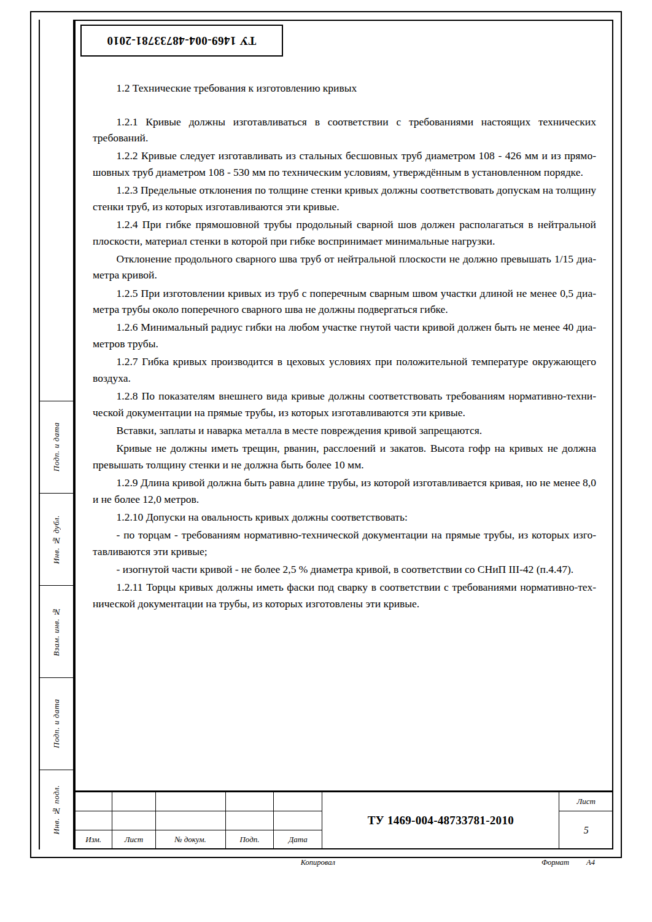Подп. и дата
Инв. № дубл.
Взам. инв. №
Подп. и дата
Инв. № подл.
ТУ 1469-004-48733781-2010
1.2 Технические требования к изготовлению кривых
1.2.1 Кривые должны изготавливаться в соответствии с требованиями настоящих технических требований.
1.2.2 Кривые следует изготавливать из стальных бесшовных труб диаметром 108 - 426 мм и из прямошовных труб диаметром 108 - 530 мм по техническим условиям, утверждённым в установленном порядке.
1.2.3 Предельные отклонения по толщине стенки кривых должны соответствовать допускам на толщину стенки труб, из которых изготавливаются эти кривые.
1.2.4 При гибке прямошовной трубы продольный сварной шов должен располагаться в нейтральной плоскости, материал стенки в которой при гибке воспринимает минимальные нагрузки.
Отклонение продольного сварного шва труб от нейтральной плоскости не должно превышать 1/15 диаметра кривой.
1.2.5 При изготовлении кривых из труб с поперечным сварным швом участки длиной не менее 0,5 диаметра трубы около поперечного сварного шва не должны подвергаться гибке.
1.2.6 Минимальный радиус гибки на любом участке гнутой части кривой должен быть не менее 40 диаметров трубы.
1.2.7 Гибка кривых производится в цеховых условиях при положительной температуре окружающего воздуха.
1.2.8 По показателям внешнего вида кривые должны соответствовать требованиям нормативно-технической документации на прямые трубы, из которых изготавливаются эти кривые.
Вставки, заплаты и наварка металла в месте повреждения кривой запрещаются.
Кривые не должны иметь трещин, рванин, расслоений и закатов. Высота гофр на кривых не должна превышать толщину стенки и не должна быть более 10 мм.
1.2.9 Длина кривой должна быть равна длине трубы, из которой изготавливается кривая, но не менее 8,0 и не более 12,0 метров.
1.2.10 Допуски на овальность кривых должны соответствовать:
- по торцам - требованиям нормативно-технической документации на прямые трубы, из которых изготавливаются эти кривые;
- изогнутой части кривой - не более 2,5 % диаметра кривой, в соответствии со СНиП III-42 (п.4.47).
1.2.11 Торцы кривых должны иметь фаски под сварку в соответствии с требованиями нормативно-технической документации на трубы, из которых изготовлены эти кривые.
| | | | | | ТУ 1469-004-48733781-2010 | Лист |
| | | | | | 5 |
| Изм. | Лист | № докум. | Подп. | Дата |
Копировал ФорматА4